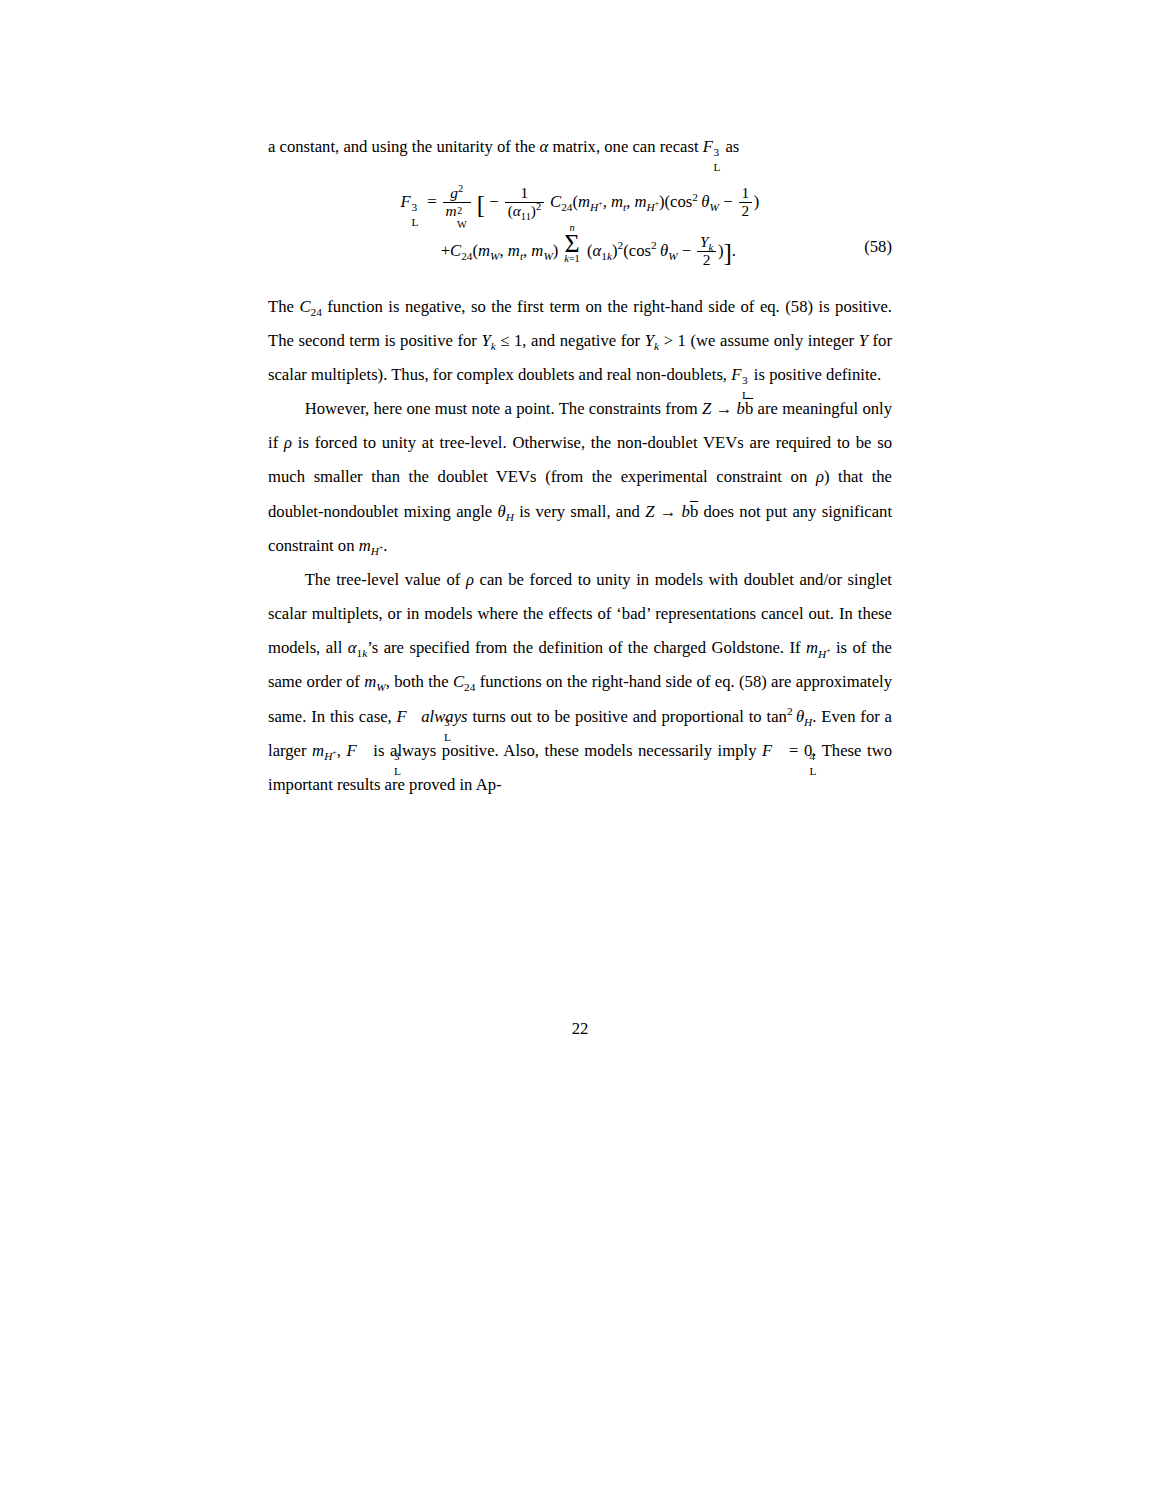a constant, and using the unitarity of the α matrix, one can recast F 3 L as
| F 3 L | = | g 2 m 2 W [ − 1 ( α 11 ) 2 C 24 ( m H + , m t , m H + )(cos 2 θ W − 1 2 ) |
| | | + C 24 ( m W , m t , m W ) n Σ k =1 ( α 1 k ) 2 (cos 2 θ W − Y k 2 ) ] . |
(58)
The C24 function is negative, so the first term on the right-hand side of eq. (58) is positive. The second term is positive for Yk ≤ 1, and negative for Yk > 1 (we assume only integer Y for scalar multiplets). Thus, for complex doublets and real non-doublets, F 3 L is positive definite.
However, here one must note a point. The constraints from Z → bb are meaningful only if ρ is forced to unity at tree-level. Otherwise, the non-doublet VEVs are required to be so much smaller than the doublet VEVs (from the experimental constraint on ρ) that the doublet-nondoublet mixing angle θH is very small, and Z → bb does not put any significant constraint on mH+.
The tree-level value of ρ can be forced to unity in models with doublet and/or singlet scalar multiplets, or in models where the effects of ‘bad’ representations cancel out. In these models, all α1k’s are specified from the definition of the charged Goldstone. If mH+ is of the same order of mW, both the C24 functions on the right-hand side of eq. (58) are approximately same. In this case, F 3 L always turns out to be positive and proportional to tan2 θH. Even for a larger mH+, F 3 L is always positive. Also, these models necessarily imply F 4 L = 0. These two important results are proved in Ap-
22